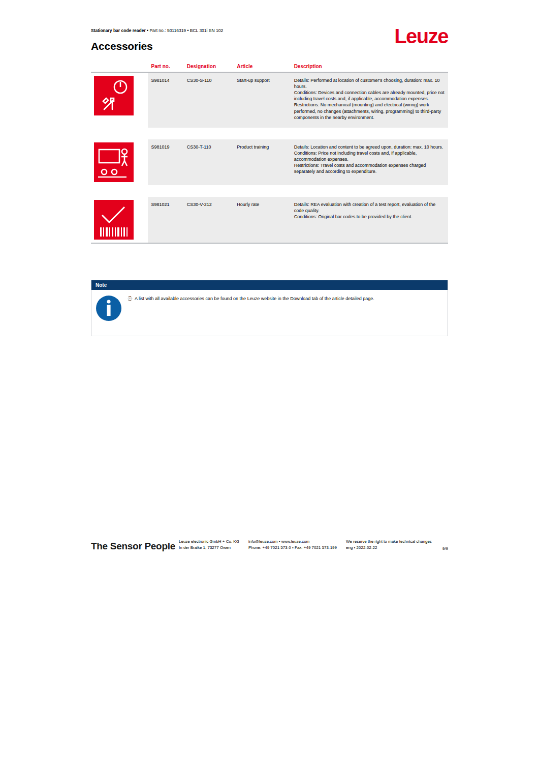Stationary bar code reader • Part no.: 50116319 • BCL 301i SN 102
Accessories
Leuze
| | Part no. | Designation | Article | Description |
| --- | --- | --- | --- | --- |
| | S981014 | CS30-S-110 | Start-up support | Details: Performed at location of customer's choosing, duration: max. 10 hours. Conditions: Devices and connection cables are already mounted, price not including travel costs and, if applicable, accommodation expenses. Restrictions: No mechanical (mounting) and electrical (wiring) work performed, no changes (attachments, wiring, programming) to third-party components in the nearby environment. |
| | S981019 | CS30-T-110 | Product training | Details: Location and content to be agreed upon, duration: max. 10 hours. Conditions: Price not including travel costs and, if applicable, accommodation expenses. Restrictions: Travel costs and accommodation expenses charged separately and according to expenditure. |
| | S981021 | CS30-V-212 | Hourly rate | Details: REA evaluation with creation of a test report, evaluation of the code quality. Conditions: Original bar codes to be provided by the client. |
Note
⌚A list with all available accessories can be found on the Leuze website in the Download tab of the article detailed page.
The Sensor People
Leuze electronic GmbH + Co. KG
In der Braike 1, 73277 Owen
info@leuze.com • www.leuze.com
Phone: +49 7021 573-0 • Fax: +49 7021 573-199
We reserve the right to make technical changes
eng • 2022-02-22
9/9